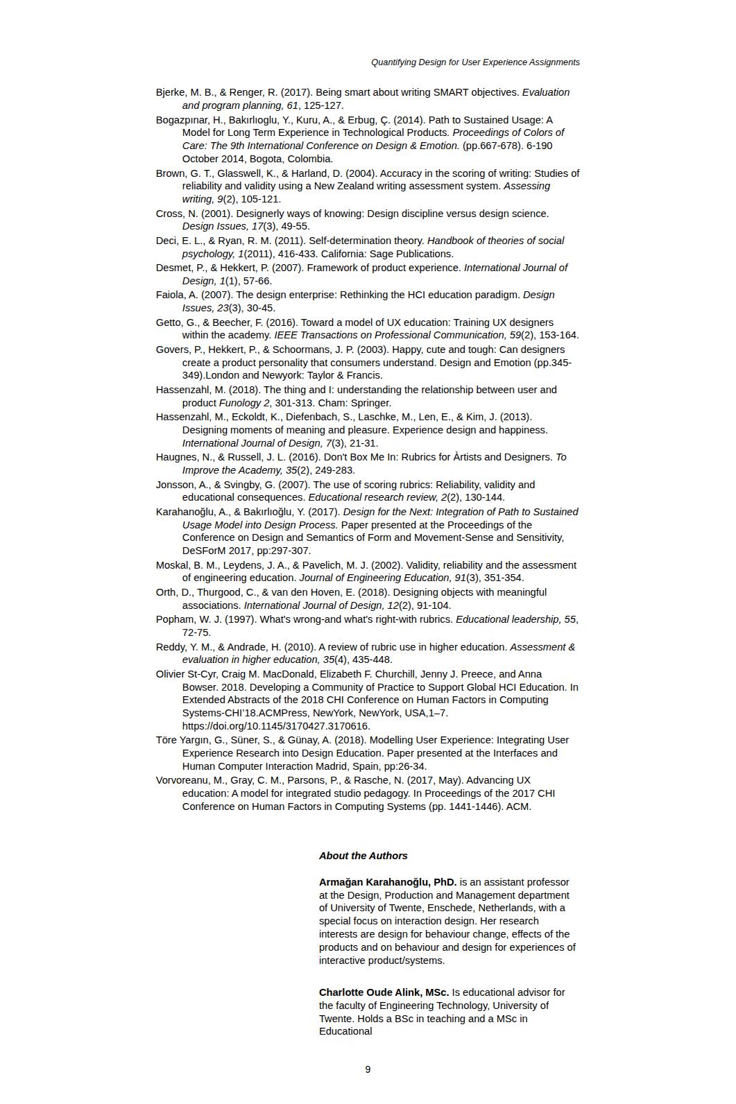Quantifying Design for User Experience Assignments
Bjerke, M. B., & Renger, R. (2017). Being smart about writing SMART objectives. Evaluation and program planning, 61, 125-127.
Bogazpınar, H., Bakırlıoglu, Y., Kuru, A., & Erbug, Ç. (2014). Path to Sustained Usage: A Model for Long Term Experience in Technological Products. Proceedings of Colors of Care: The 9th International Conference on Design & Emotion. (pp.667-678). 6-190 October 2014, Bogota, Colombia.
Brown, G. T., Glasswell, K., & Harland, D. (2004). Accuracy in the scoring of writing: Studies of reliability and validity using a New Zealand writing assessment system. Assessing writing, 9(2), 105-121.
Cross, N. (2001). Designerly ways of knowing: Design discipline versus design science. Design Issues, 17(3), 49-55.
Deci, E. L., & Ryan, R. M. (2011). Self-determination theory. Handbook of theories of social psychology, 1(2011), 416-433. California: Sage Publications.
Desmet, P., & Hekkert, P. (2007). Framework of product experience. International Journal of Design, 1(1), 57-66.
Faiola, A. (2007). The design enterprise: Rethinking the HCI education paradigm. Design Issues, 23(3), 30-45.
Getto, G., & Beecher, F. (2016). Toward a model of UX education: Training UX designers within the academy. IEEE Transactions on Professional Communication, 59(2), 153-164.
Govers, P., Hekkert, P., & Schoormans, J. P. (2003). Happy, cute and tough: Can designers create a product personality that consumers understand. Design and Emotion (pp.345-349).London and Newyork: Taylor & Francis.
Hassenzahl, M. (2018). The thing and I: understanding the relationship between user and product Funology 2, 301-313. Cham: Springer.
Hassenzahl, M., Eckoldt, K., Diefenbach, S., Laschke, M., Len, E., & Kim, J. (2013). Designing moments of meaning and pleasure. Experience design and happiness. International Journal of Design, 7(3), 21-31.
Haugnes, N., & Russell, J. L. (2016). Don't Box Me In: Rubrics for Àrtists and Designers. To Improve the Academy, 35(2), 249-283.
Jonsson, A., & Svingby, G. (2007). The use of scoring rubrics: Reliability, validity and educational consequences. Educational research review, 2(2), 130-144.
Karahanoğlu, A., & Bakırlıoğlu, Y. (2017). Design for the Next: Integration of Path to Sustained Usage Model into Design Process. Paper presented at the Proceedings of the Conference on Design and Semantics of Form and Movement-Sense and Sensitivity, DeSForM 2017, pp:297-307.
Moskal, B. M., Leydens, J. A., & Pavelich, M. J. (2002). Validity, reliability and the assessment of engineering education. Journal of Engineering Education, 91(3), 351-354.
Orth, D., Thurgood, C., & van den Hoven, E. (2018). Designing objects with meaningful associations. International Journal of Design, 12(2), 91-104.
Popham, W. J. (1997). What's wrong-and what's right-with rubrics. Educational leadership, 55, 72-75.
Reddy, Y. M., & Andrade, H. (2010). A review of rubric use in higher education. Assessment & evaluation in higher education, 35(4), 435-448.
Olivier St-Cyr, Craig M. MacDonald, Elizabeth F. Churchill, Jenny J. Preece, and Anna Bowser. 2018. Developing a Community of Practice to Support Global HCI Education. In Extended Abstracts of the 2018 CHI Conference on Human Factors in Computing Systems-CHI’18.ACMPress, NewYork, NewYork, USA,1–7. https://doi.org/10.1145/3170427.3170616.
Töre Yargın, G., Süner, S., & Günay, A. (2018). Modelling User Experience: Integrating User Experience Research into Design Education. Paper presented at the Interfaces and Human Computer Interaction Madrid, Spain, pp:26-34.
Vorvoreanu, M., Gray, C. M., Parsons, P., & Rasche, N. (2017, May). Advancing UX education: A model for integrated studio pedagogy. In Proceedings of the 2017 CHI Conference on Human Factors in Computing Systems (pp. 1441-1446). ACM.
About the Authors
Armağan Karahanoğlu, PhD. is an assistant professor at the Design, Production and Management department of University of Twente, Enschede, Netherlands, with a special focus on interaction design. Her research interests are design for behaviour change, effects of the products and on behaviour and design for experiences of interactive product/systems.
Charlotte Oude Alink, MSc. Is educational advisor for the faculty of Engineering Technology, University of Twente. Holds a BSc in teaching and a MSc in Educational
9